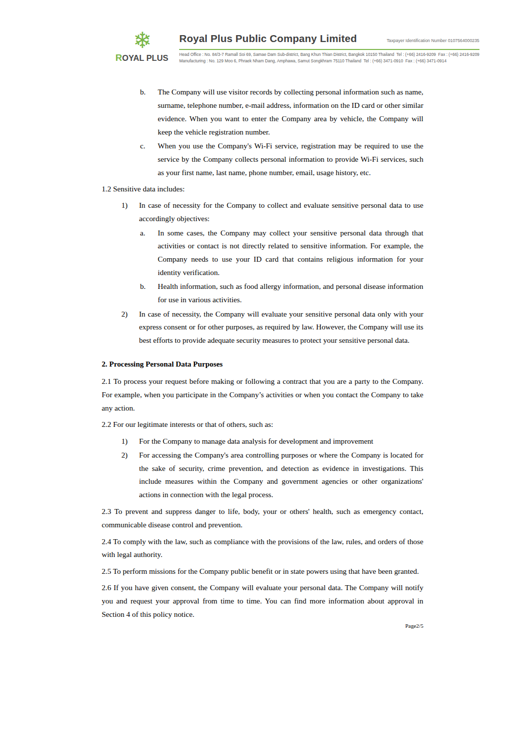❄ ROYAL PLUS
Royal Plus Public Company Limited Taxpayer Identification Number 0107564000235
Head Office : No. 84/3-7 Ramall Soi 69, Samae Dam Sub-district, Bang Khun Thian District, Bangkok 10150 Thailand Tel : (+66) 2416-9209 Fax : (+66) 2416-9209
Manufacturing : No. 129 Moo 6, Phraek Nham Dang, Amphawa, Samut Songkhram 75110 Thailand Tel : (+66) 3471-0910 Fax : (+66) 3471-0914
b.
The Company will use visitor records by collecting personal information such as name, surname, telephone number, e-mail address, information on the ID card or other similar evidence. When you want to enter the Company area by vehicle, the Company will keep the vehicle registration number.
c.
When you use the Company's Wi-Fi service, registration may be required to use the service by the Company collects personal information to provide Wi-Fi services, such as your first name, last name, phone number, email, usage history, etc.
1.2 Sensitive data includes:
1)
In case of necessity for the Company to collect and evaluate sensitive personal data to use accordingly objectives:
a.
In some cases, the Company may collect your sensitive personal data through that activities or contact is not directly related to sensitive information. For example, the Company needs to use your ID card that contains religious information for your identity verification.
b.
Health information, such as food allergy information, and personal disease information for use in various activities.
2)
In case of necessity, the Company will evaluate your sensitive personal data only with your express consent or for other purposes, as required by law. However, the Company will use its best efforts to provide adequate security measures to protect your sensitive personal data.
2. Processing Personal Data Purposes
2.1 To process your request before making or following a contract that you are a party to the Company. For example, when you participate in the Company’s activities or when you contact the Company to take any action.
2.2 For our legitimate interests or that of others, such as:
1)
For the Company to manage data analysis for development and improvement
2)
For accessing the Company's area controlling purposes or where the Company is located for the sake of security, crime prevention, and detection as evidence in investigations. This include measures within the Company and government agencies or other organizations' actions in connection with the legal process.
2.3 To prevent and suppress danger to life, body, your or others' health, such as emergency contact, communicable disease control and prevention.
2.4 To comply with the law, such as compliance with the provisions of the law, rules, and orders of those with legal authority.
2.5 To perform missions for the Company public benefit or in state powers using that have been granted.
2.6 If you have given consent, the Company will evaluate your personal data. The Company will notify you and request your approval from time to time. You can find more information about approval in Section 4 of this policy notice.
Page2/5